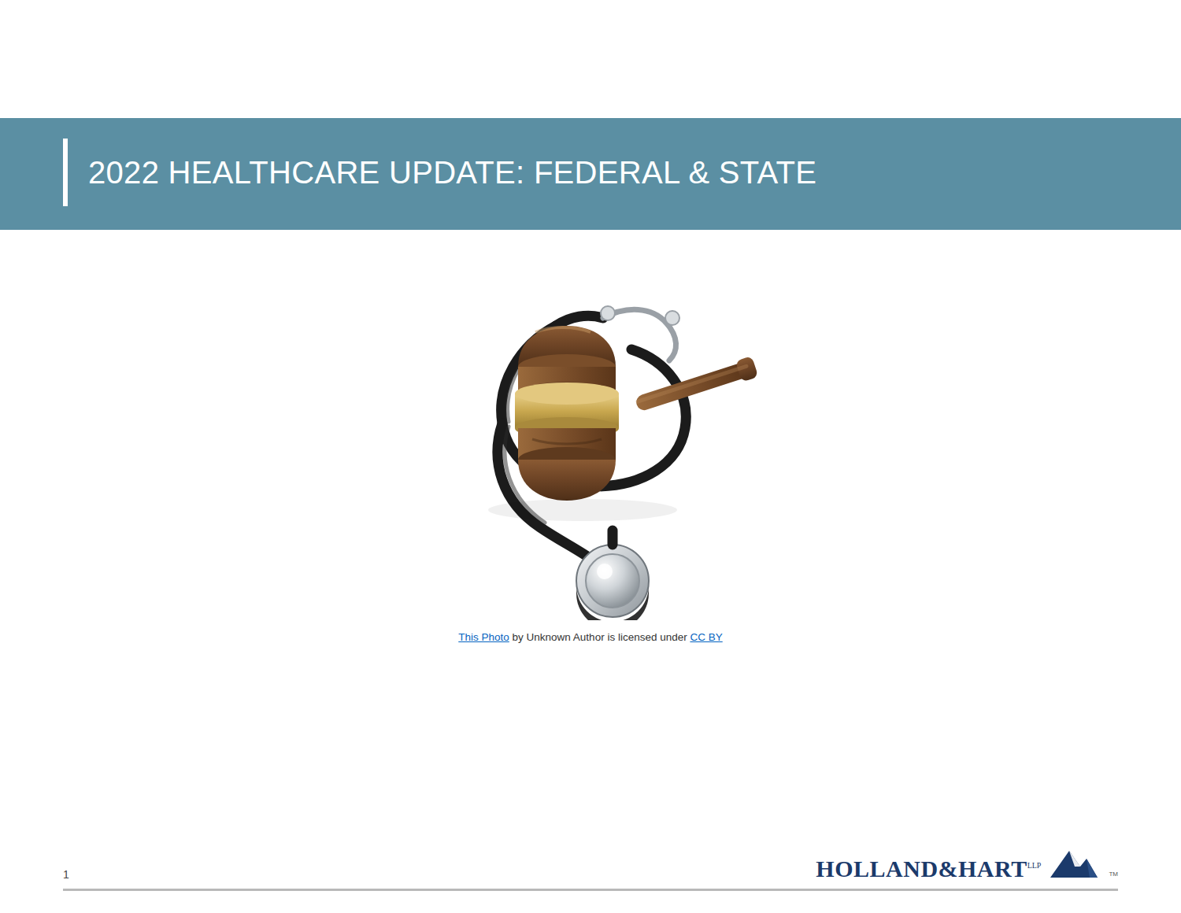2022 HEALTHCARE UPDATE: FEDERAL & STATE
This Photo by Unknown Author is licensed under CC BY
1
HOLLAND&HARTLLP
TM